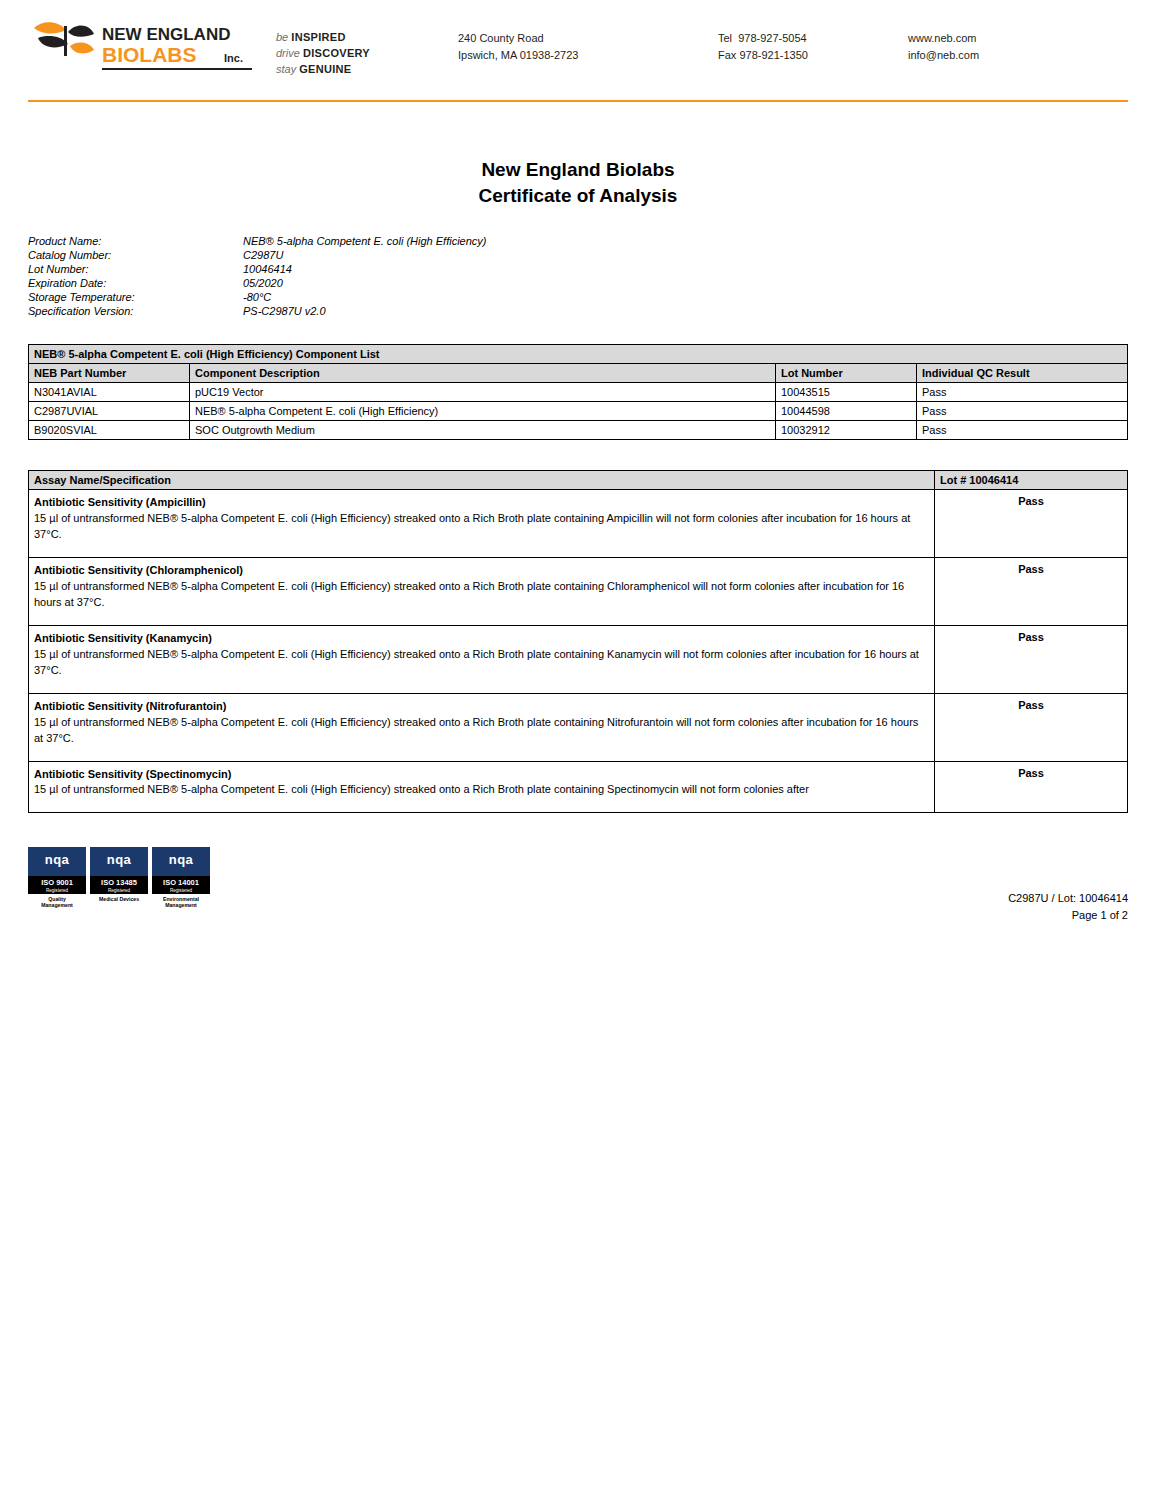NEW ENGLAND BIOLABS Inc.
be INSPIRED
drive DISCOVERY
stay GENUINE
240 County Road
Ipswich, MA 01938-2723
Tel 978-927-5054
Fax 978-921-1350
www.neb.com
info@neb.com
New England Biolabs
Certificate of Analysis
| Product Name: | NEB® 5-alpha Competent E. coli (High Efficiency) |
| Catalog Number: | C2987U |
| Lot Number: | 10046414 |
| Expiration Date: | 05/2020 |
| Storage Temperature: | -80°C |
| Specification Version: | PS-C2987U v2.0 |
| NEB® 5-alpha Competent E. coli (High Efficiency) Component List |
| --- |
| NEB Part Number | Component Description | Lot Number | Individual QC Result |
| N3041AVIAL | pUC19 Vector | 10043515 | Pass |
| C2987UVIAL | NEB® 5-alpha Competent E. coli (High Efficiency) | 10044598 | Pass |
| B9020SVIAL | SOC Outgrowth Medium | 10032912 | Pass |
| Assay Name/Specification | Lot # 10046414 |
| --- | --- |
| Antibiotic Sensitivity (Ampicillin) 15 µl of untransformed NEB® 5-alpha Competent E. coli (High Efficiency) streaked onto a Rich Broth plate containing Ampicillin will not form colonies after incubation for 16 hours at 37°C. | Pass |
| Antibiotic Sensitivity (Chloramphenicol) 15 µl of untransformed NEB® 5-alpha Competent E. coli (High Efficiency) streaked onto a Rich Broth plate containing Chloramphenicol will not form colonies after incubation for 16 hours at 37°C. | Pass |
| Antibiotic Sensitivity (Kanamycin) 15 µl of untransformed NEB® 5-alpha Competent E. coli (High Efficiency) streaked onto a Rich Broth plate containing Kanamycin will not form colonies after incubation for 16 hours at 37°C. | Pass |
| Antibiotic Sensitivity (Nitrofurantoin) 15 µl of untransformed NEB® 5-alpha Competent E. coli (High Efficiency) streaked onto a Rich Broth plate containing Nitrofurantoin will not form colonies after incubation for 16 hours at 37°C. | Pass |
| Antibiotic Sensitivity (Spectinomycin) 15 µl of untransformed NEB® 5-alpha Competent E. coli (High Efficiency) streaked onto a Rich Broth plate containing Spectinomycin will not form colonies after | Pass |
nqa
ISO 9001Registered
Quality
Management
nqa
ISO 13485Registered
Medical Devices
nqa
ISO 14001Registered
Environmental
Management
C2987U / Lot: 10046414
Page 1 of 2